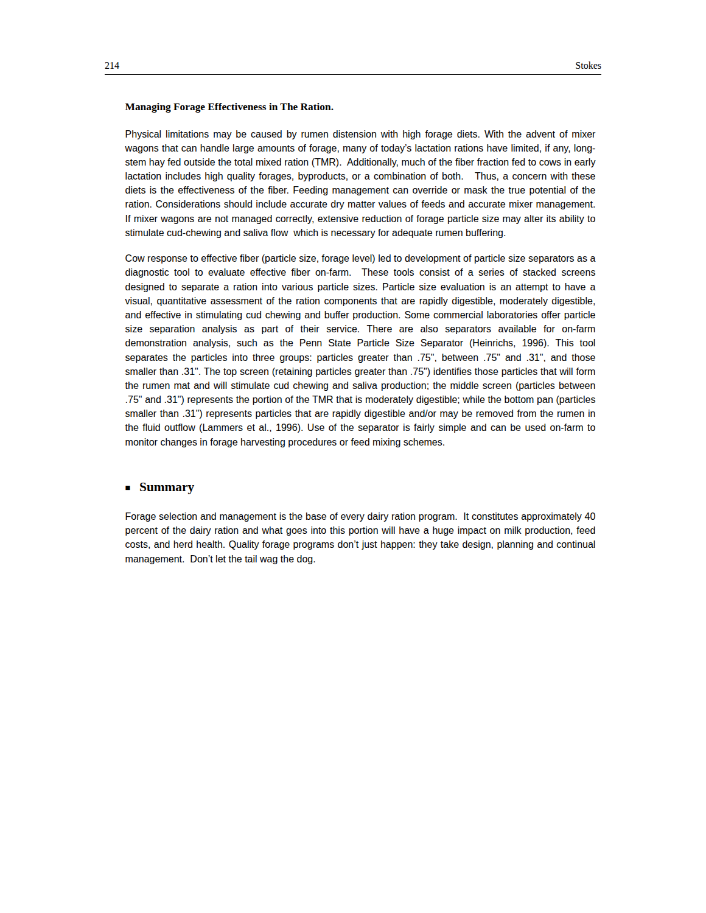214 Stokes
Managing Forage Effectiveness in The Ration.
Physical limitations may be caused by rumen distension with high forage diets. With the advent of mixer wagons that can handle large amounts of forage, many of today’s lactation rations have limited, if any, long-stem hay fed outside the total mixed ration (TMR). Additionally, much of the fiber fraction fed to cows in early lactation includes high quality forages, byproducts, or a combination of both. Thus, a concern with these diets is the effectiveness of the fiber. Feeding management can override or mask the true potential of the ration. Considerations should include accurate dry matter values of feeds and accurate mixer management. If mixer wagons are not managed correctly, extensive reduction of forage particle size may alter its ability to stimulate cud-chewing and saliva flow which is necessary for adequate rumen buffering.
Cow response to effective fiber (particle size, forage level) led to development of particle size separators as a diagnostic tool to evaluate effective fiber on-farm. These tools consist of a series of stacked screens designed to separate a ration into various particle sizes. Particle size evaluation is an attempt to have a visual, quantitative assessment of the ration components that are rapidly digestible, moderately digestible, and effective in stimulating cud chewing and buffer production. Some commercial laboratories offer particle size separation analysis as part of their service. There are also separators available for on-farm demonstration analysis, such as the Penn State Particle Size Separator (Heinrichs, 1996). This tool separates the particles into three groups: particles greater than .75", between .75" and .31", and those smaller than .31". The top screen (retaining particles greater than .75") identifies those particles that will form the rumen mat and will stimulate cud chewing and saliva production; the middle screen (particles between .75" and .31") represents the portion of the TMR that is moderately digestible; while the bottom pan (particles smaller than .31") represents particles that are rapidly digestible and/or may be removed from the rumen in the fluid outflow (Lammers et al., 1996). Use of the separator is fairly simple and can be used on-farm to monitor changes in forage harvesting procedures or feed mixing schemes.
■Summary
Forage selection and management is the base of every dairy ration program. It constitutes approximately 40 percent of the dairy ration and what goes into this portion will have a huge impact on milk production, feed costs, and herd health. Quality forage programs don’t just happen: they take design, planning and continual management. Don’t let the tail wag the dog.